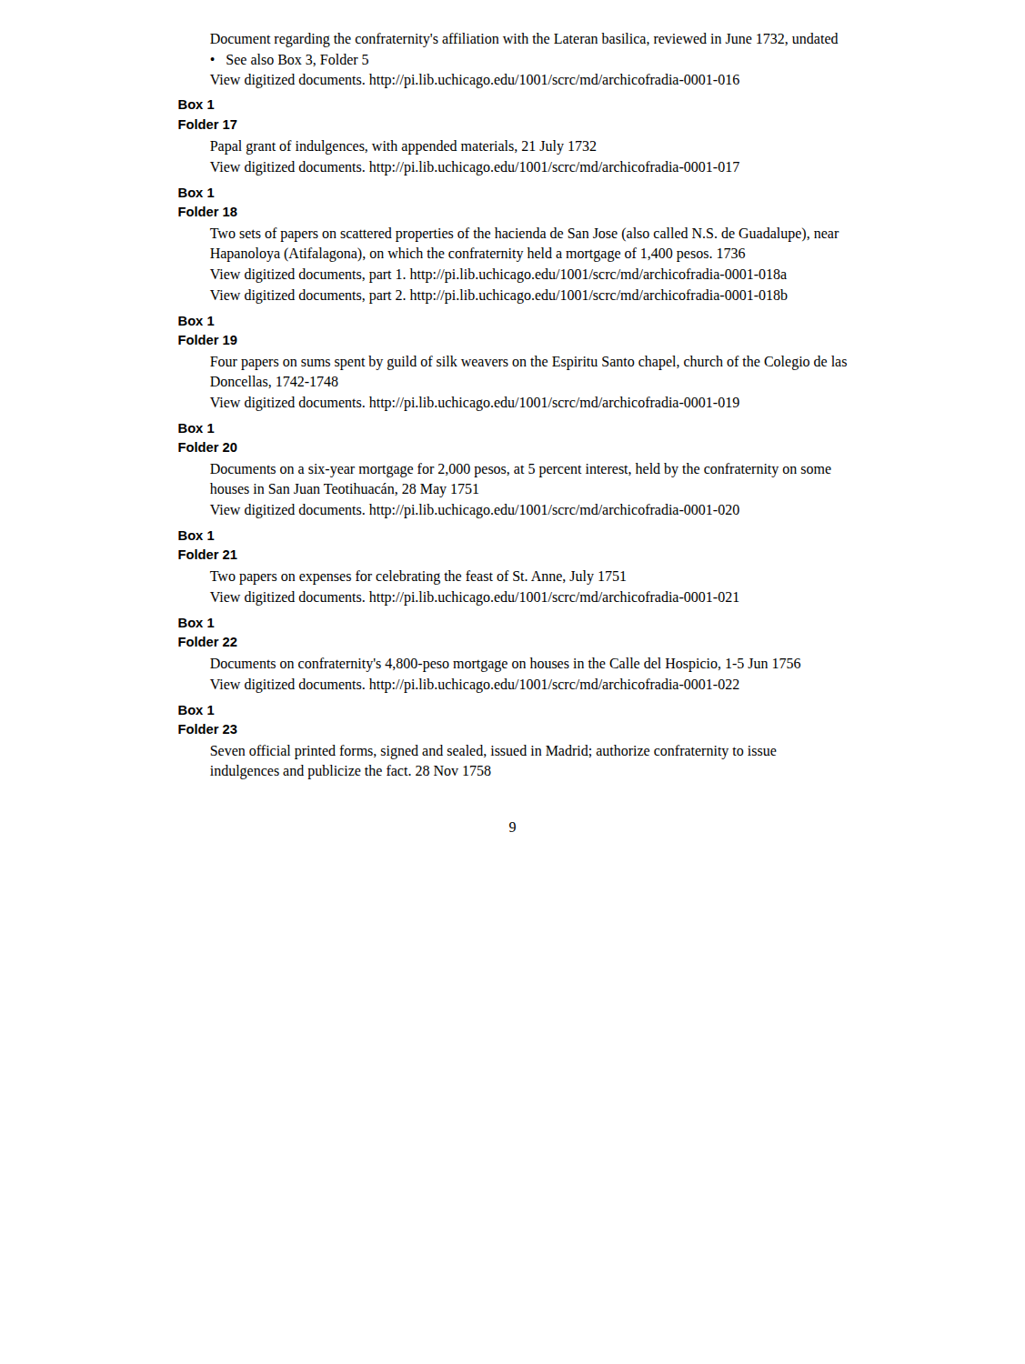Document regarding the confraternity's affiliation with the Lateran basilica, reviewed in June 1732, undated
See also Box 3, Folder 5
View digitized documents. http://pi.lib.uchicago.edu/1001/scrc/md/archicofradia-0001-016
Box 1
Folder 17
Papal grant of indulgences, with appended materials, 21 July 1732
View digitized documents. http://pi.lib.uchicago.edu/1001/scrc/md/archicofradia-0001-017
Box 1
Folder 18
Two sets of papers on scattered properties of the hacienda de San Jose (also called N.S. de Guadalupe), near Hapanoloya (Atifalagona), on which the confraternity held a mortgage of 1,400 pesos. 1736
View digitized documents, part 1. http://pi.lib.uchicago.edu/1001/scrc/md/archicofradia-0001-018a
View digitized documents, part 2. http://pi.lib.uchicago.edu/1001/scrc/md/archicofradia-0001-018b
Box 1
Folder 19
Four papers on sums spent by guild of silk weavers on the Espiritu Santo chapel, church of the Colegio de las Doncellas, 1742-1748
View digitized documents. http://pi.lib.uchicago.edu/1001/scrc/md/archicofradia-0001-019
Box 1
Folder 20
Documents on a six-year mortgage for 2,000 pesos, at 5 percent interest, held by the confraternity on some houses in San Juan Teotihuacán, 28 May 1751
View digitized documents. http://pi.lib.uchicago.edu/1001/scrc/md/archicofradia-0001-020
Box 1
Folder 21
Two papers on expenses for celebrating the feast of St. Anne, July 1751
View digitized documents. http://pi.lib.uchicago.edu/1001/scrc/md/archicofradia-0001-021
Box 1
Folder 22
Documents on confraternity's 4,800-peso mortgage on houses in the Calle del Hospicio, 1-5 Jun 1756
View digitized documents. http://pi.lib.uchicago.edu/1001/scrc/md/archicofradia-0001-022
Box 1
Folder 23
Seven official printed forms, signed and sealed, issued in Madrid; authorize confraternity to issue indulgences and publicize the fact. 28 Nov 1758
9